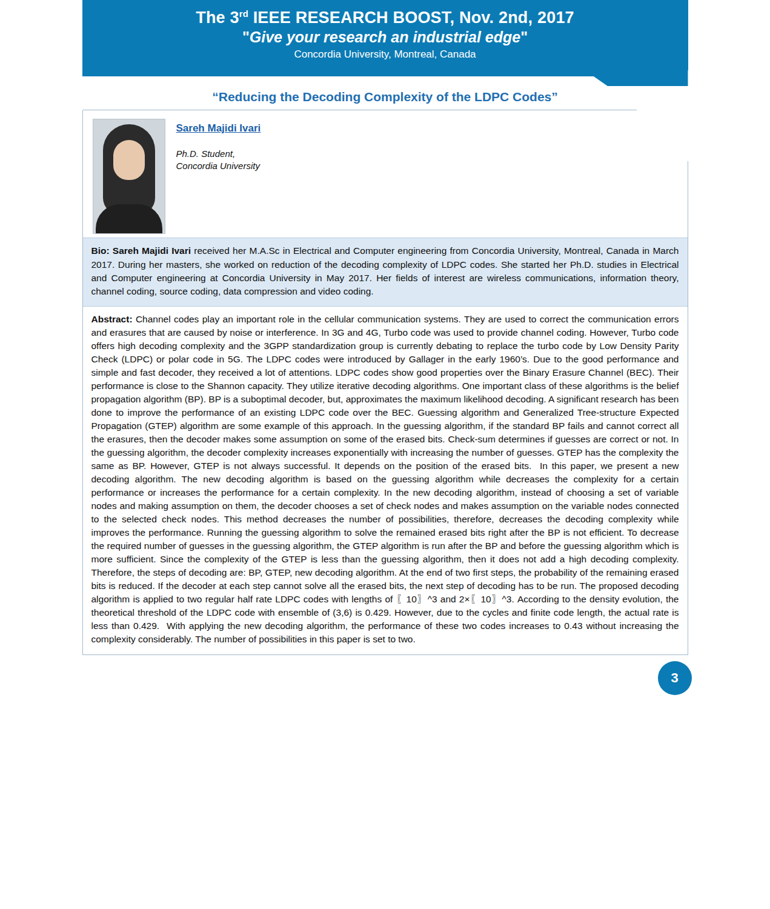The 3rd IEEE RESEARCH BOOST, Nov. 2nd, 2017
"Give your research an industrial edge"
Concordia University, Montreal, Canada
“Reducing the Decoding Complexity of the LDPC Codes”
Sareh Majidi Ivari
Ph.D. Student,
Concordia University
Bio: Sareh Majidi Ivari received her M.A.Sc in Electrical and Computer engineering from Concordia University, Montreal, Canada in March 2017. During her masters, she worked on reduction of the decoding complexity of LDPC codes. She started her Ph.D. studies in Electrical and Computer engineering at Concordia University in May 2017. Her fields of interest are wireless communications, information theory, channel coding, source coding, data compression and video coding.
Abstract: Channel codes play an important role in the cellular communication systems. They are used to correct the communication errors and erasures that are caused by noise or interference. In 3G and 4G, Turbo code was used to provide channel coding. However, Turbo code offers high decoding complexity and the 3GPP standardization group is currently debating to replace the turbo code by Low Density Parity Check (LDPC) or polar code in 5G. The LDPC codes were introduced by Gallager in the early 1960’s. Due to the good performance and simple and fast decoder, they received a lot of attentions. LDPC codes show good properties over the Binary Erasure Channel (BEC). Their performance is close to the Shannon capacity. They utilize iterative decoding algorithms. One important class of these algorithms is the belief propagation algorithm (BP). BP is a suboptimal decoder, but, approximates the maximum likelihood decoding. A significant research has been done to improve the performance of an existing LDPC code over the BEC. Guessing algorithm and Generalized Tree-structure Expected Propagation (GTEP) algorithm are some example of this approach. In the guessing algorithm, if the standard BP fails and cannot correct all the erasures, then the decoder makes some assumption on some of the erased bits. Check-sum determines if guesses are correct or not. In the guessing algorithm, the decoder complexity increases exponentially with increasing the number of guesses. GTEP has the complexity the same as BP. However, GTEP is not always successful. It depends on the position of the erased bits. In this paper, we present a new decoding algorithm. The new decoding algorithm is based on the guessing algorithm while decreases the complexity for a certain performance or increases the performance for a certain complexity. In the new decoding algorithm, instead of choosing a set of variable nodes and making assumption on them, the decoder chooses a set of check nodes and makes assumption on the variable nodes connected to the selected check nodes. This method decreases the number of possibilities, therefore, decreases the decoding complexity while improves the performance. Running the guessing algorithm to solve the remained erased bits right after the BP is not efficient. To decrease the required number of guesses in the guessing algorithm, the GTEP algorithm is run after the BP and before the guessing algorithm which is more sufficient. Since the complexity of the GTEP is less than the guessing algorithm, then it does not add a high decoding complexity. Therefore, the steps of decoding are: BP, GTEP, new decoding algorithm. At the end of two first steps, the probability of the remaining erased bits is reduced. If the decoder at each step cannot solve all the erased bits, the next step of decoding has to be run. The proposed decoding algorithm is applied to two regular half rate LDPC codes with lengths of 〖10〗^3 and 2×〖10〗^3. According to the density evolution, the theoretical threshold of the LDPC code with ensemble of (3,6) is 0.429. However, due to the cycles and finite code length, the actual rate is less than 0.429. With applying the new decoding algorithm, the performance of these two codes increases to 0.43 without increasing the complexity considerably. The number of possibilities in this paper is set to two.
3